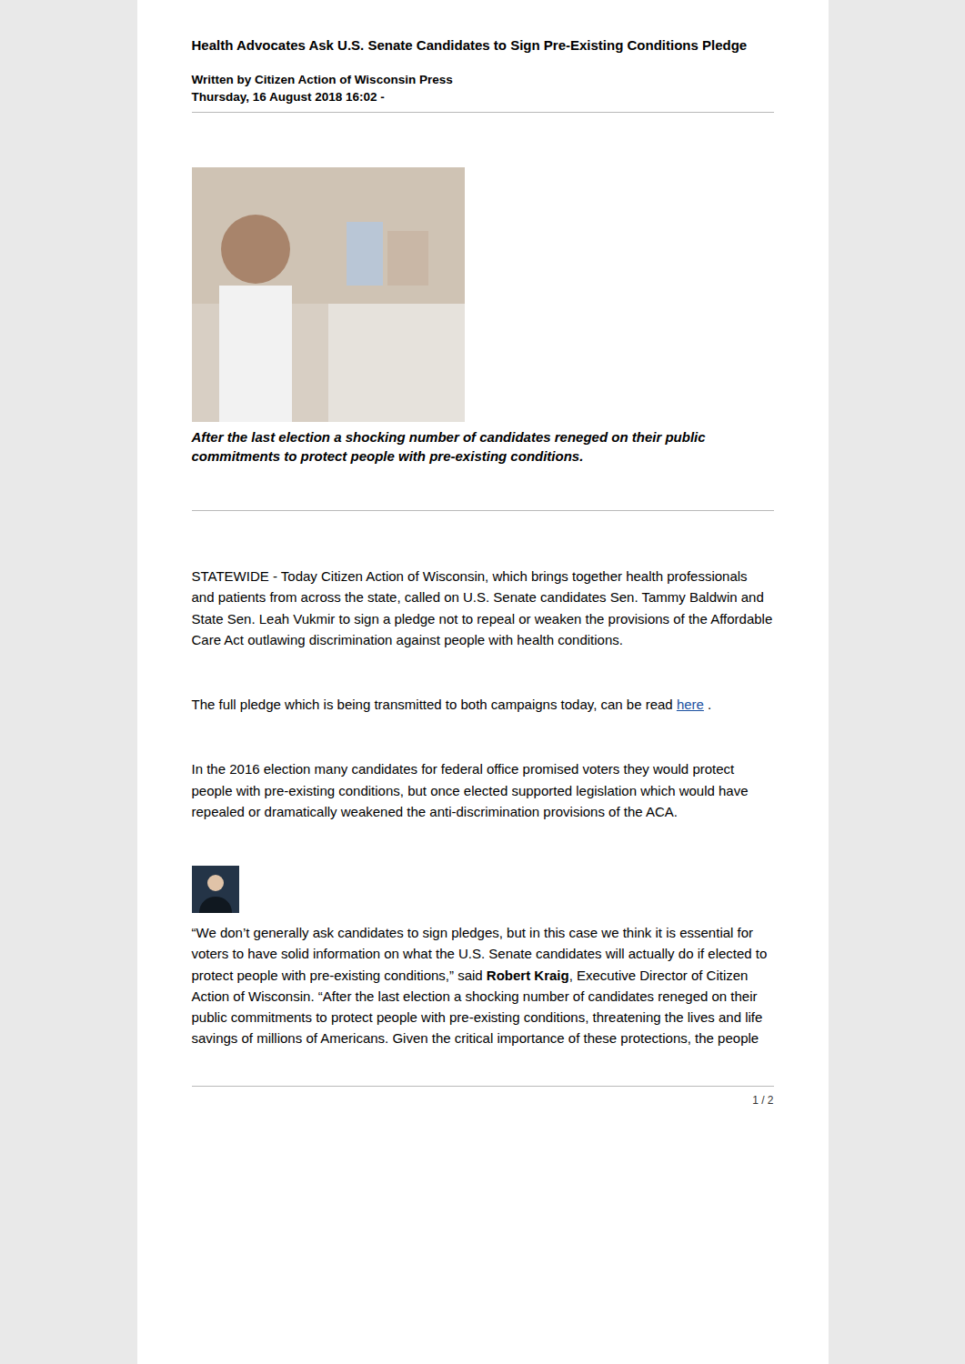Health Advocates Ask U.S. Senate Candidates to Sign Pre-Existing Conditions Pledge
Written by Citizen Action of Wisconsin Press
Thursday, 16 August 2018 16:02 -
After the last election a shocking number of candidates reneged on their public commitments to protect people with pre-existing conditions.
STATEWIDE - Today Citizen Action of Wisconsin, which brings together health professionals and patients from across the state, called on U.S. Senate candidates Sen. Tammy Baldwin and State Sen. Leah Vukmir to sign a pledge not to repeal or weaken the provisions of the Affordable Care Act outlawing discrimination against people with health conditions.
The full pledge which is being transmitted to both campaigns today, can be read here .
In the 2016 election many candidates for federal office promised voters they would protect people with pre-existing conditions, but once elected supported legislation which would have repealed or dramatically weakened the anti-discrimination provisions of the ACA.
“We don’t generally ask candidates to sign pledges, but in this case we think it is essential for voters to have solid information on what the U.S. Senate candidates will actually do if elected to protect people with pre-existing conditions,” said Robert Kraig, Executive Director of Citizen Action of Wisconsin. “After the last election a shocking number of candidates reneged on their public commitments to protect people with pre-existing conditions, threatening the lives and life savings of millions of Americans. Given the critical importance of these protections, the people
1 / 2